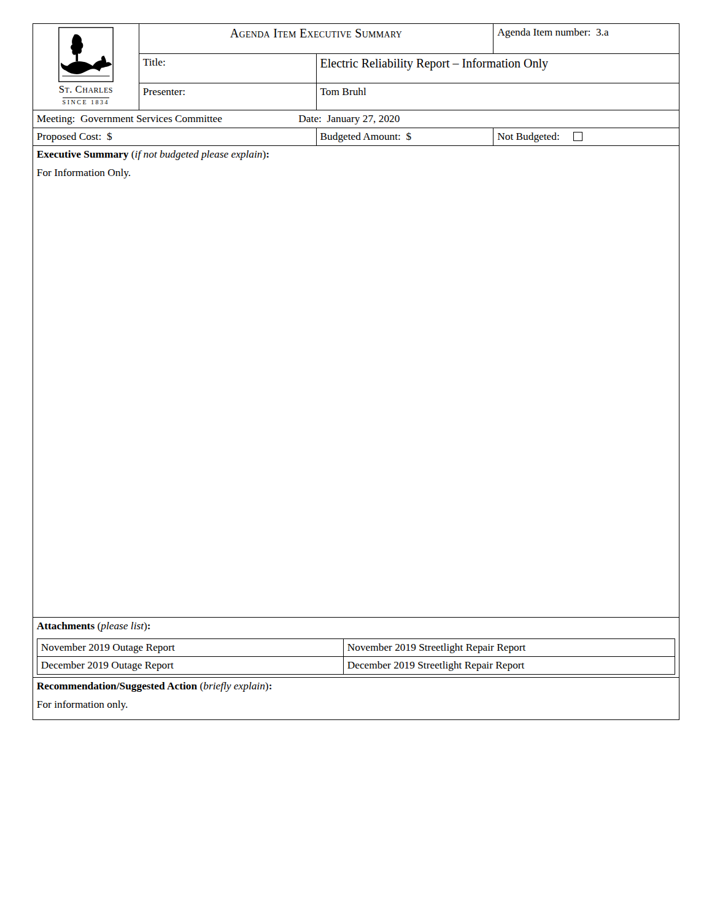| St. Charles SINCE 1834 | Agenda Item Executive Summary | Agenda Item number: 3.a |
| Title: | Electric Reliability Report – Information Only |
| Presenter: | Tom Bruhl |
| Meeting: Government Services Committee Date: January 27, 2020 |
| Proposed Cost: $ | Budgeted Amount: $ | Not Budgeted: |
| Executive Summary ( if not budgeted please explain ) : For Information Only. |
| Attachments ( please list ) : / November 2019 Outage Report / November 2019 Streetlight Repair Report / / December 2019 Outage Report / December 2019 Streetlight Repair Report / |
| Recommendation/Suggested Action ( briefly explain ) : For information only. |